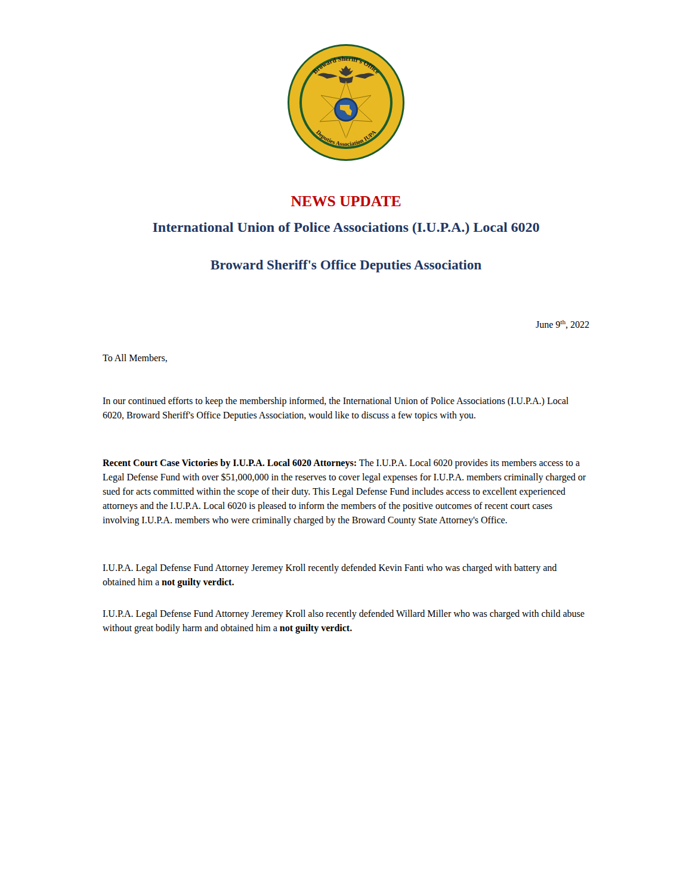Broward Sheriff's Office Deputies Association IUPA
NEWS UPDATE
International Union of Police Associations (I.U.P.A.) Local 6020
Broward Sheriff's Office Deputies Association
June 9th, 2022
To All Members,
In our continued efforts to keep the membership informed, the International Union of Police Associations (I.U.P.A.) Local 6020, Broward Sheriff's Office Deputies Association, would like to discuss a few topics with you.
Recent Court Case Victories by I.U.P.A. Local 6020 Attorneys: The I.U.P.A. Local 6020 provides its members access to a Legal Defense Fund with over $51,000,000 in the reserves to cover legal expenses for I.U.P.A. members criminally charged or sued for acts committed within the scope of their duty. This Legal Defense Fund includes access to excellent experienced attorneys and the I.U.P.A. Local 6020 is pleased to inform the members of the positive outcomes of recent court cases involving I.U.P.A. members who were criminally charged by the Broward County State Attorney's Office.
I.U.P.A. Legal Defense Fund Attorney Jeremey Kroll recently defended Kevin Fanti who was charged with battery and obtained him a not guilty verdict.
I.U.P.A. Legal Defense Fund Attorney Jeremey Kroll also recently defended Willard Miller who was charged with child abuse without great bodily harm and obtained him a not guilty verdict.